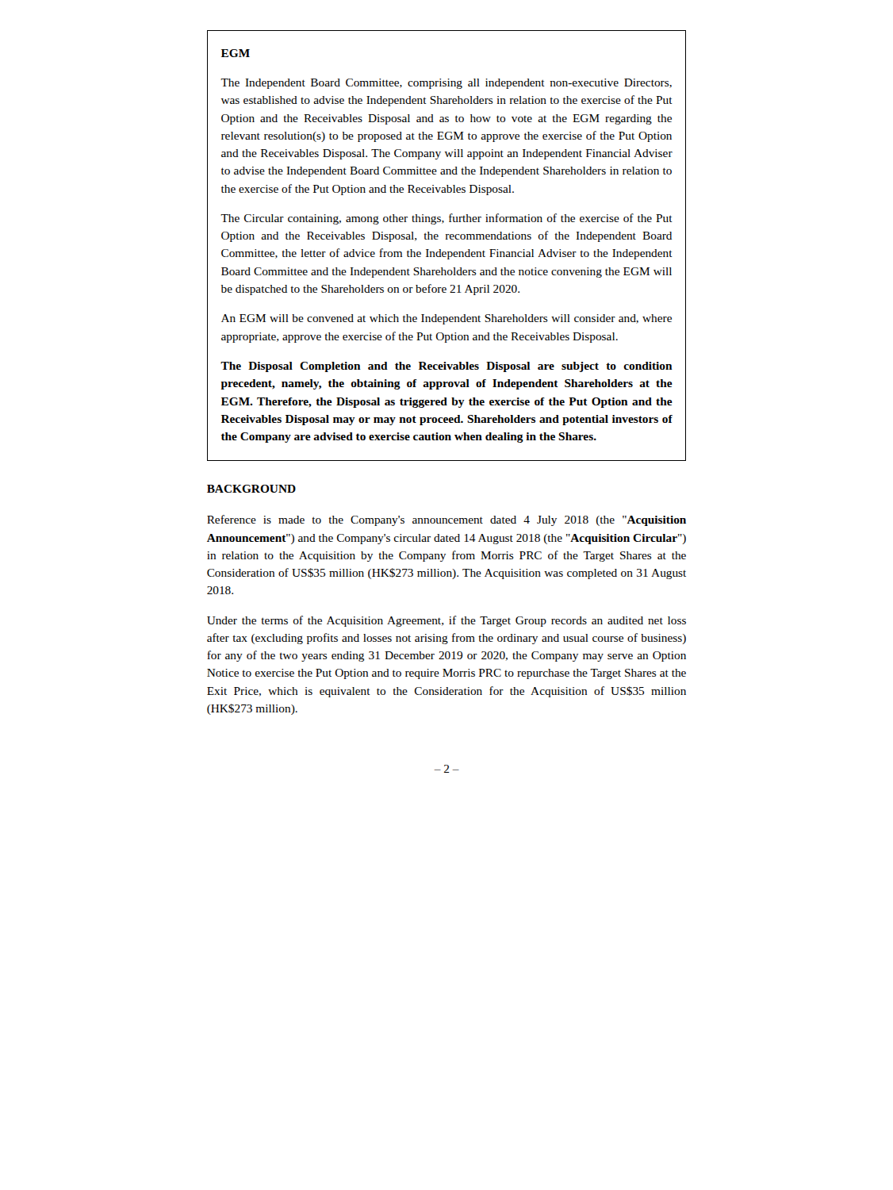EGM
The Independent Board Committee, comprising all independent non-executive Directors, was established to advise the Independent Shareholders in relation to the exercise of the Put Option and the Receivables Disposal and as to how to vote at the EGM regarding the relevant resolution(s) to be proposed at the EGM to approve the exercise of the Put Option and the Receivables Disposal. The Company will appoint an Independent Financial Adviser to advise the Independent Board Committee and the Independent Shareholders in relation to the exercise of the Put Option and the Receivables Disposal.
The Circular containing, among other things, further information of the exercise of the Put Option and the Receivables Disposal, the recommendations of the Independent Board Committee, the letter of advice from the Independent Financial Adviser to the Independent Board Committee and the Independent Shareholders and the notice convening the EGM will be dispatched to the Shareholders on or before 21 April 2020.
An EGM will be convened at which the Independent Shareholders will consider and, where appropriate, approve the exercise of the Put Option and the Receivables Disposal.
The Disposal Completion and the Receivables Disposal are subject to condition precedent, namely, the obtaining of approval of Independent Shareholders at the EGM. Therefore, the Disposal as triggered by the exercise of the Put Option and the Receivables Disposal may or may not proceed. Shareholders and potential investors of the Company are advised to exercise caution when dealing in the Shares.
BACKGROUND
Reference is made to the Company's announcement dated 4 July 2018 (the "Acquisition Announcement") and the Company's circular dated 14 August 2018 (the "Acquisition Circular") in relation to the Acquisition by the Company from Morris PRC of the Target Shares at the Consideration of US$35 million (HK$273 million). The Acquisition was completed on 31 August 2018.
Under the terms of the Acquisition Agreement, if the Target Group records an audited net loss after tax (excluding profits and losses not arising from the ordinary and usual course of business) for any of the two years ending 31 December 2019 or 2020, the Company may serve an Option Notice to exercise the Put Option and to require Morris PRC to repurchase the Target Shares at the Exit Price, which is equivalent to the Consideration for the Acquisition of US$35 million (HK$273 million).
– 2 –